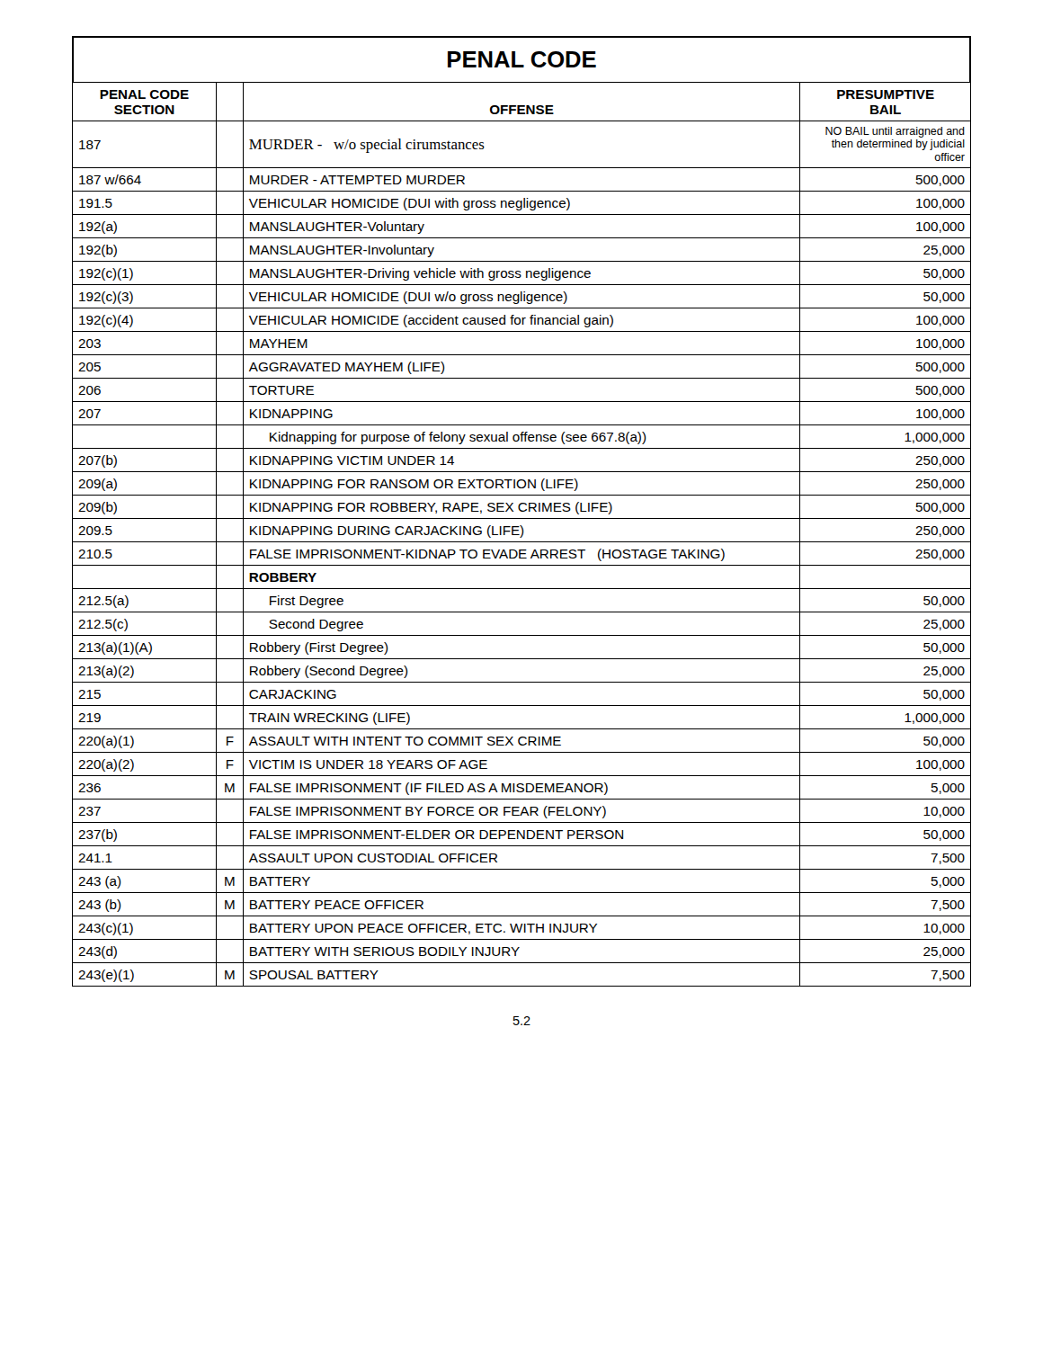PENAL CODE
| PENAL CODE SECTION | | OFFENSE | PRESUMPTIVE BAIL |
| --- | --- | --- | --- |
| 187 | | MURDER - w/o special cirumstances | NO BAIL until arraigned and then determined by judicial officer |
| 187 w/664 | | MURDER - ATTEMPTED MURDER | 500,000 |
| 191.5 | | VEHICULAR HOMICIDE (DUI with gross negligence) | 100,000 |
| 192(a) | | MANSLAUGHTER-Voluntary | 100,000 |
| 192(b) | | MANSLAUGHTER-Involuntary | 25,000 |
| 192(c)(1) | | MANSLAUGHTER-Driving vehicle with gross negligence | 50,000 |
| 192(c)(3) | | VEHICULAR HOMICIDE (DUI w/o gross negligence) | 50,000 |
| 192(c)(4) | | VEHICULAR HOMICIDE (accident caused for financial gain) | 100,000 |
| 203 | | MAYHEM | 100,000 |
| 205 | | AGGRAVATED MAYHEM (LIFE) | 500,000 |
| 206 | | TORTURE | 500,000 |
| 207 | | KIDNAPPING | 100,000 |
| | | Kidnapping for purpose of felony sexual offense (see 667.8(a)) | 1,000,000 |
| 207(b) | | KIDNAPPING VICTIM UNDER 14 | 250,000 |
| 209(a) | | KIDNAPPING FOR RANSOM OR EXTORTION (LIFE) | 250,000 |
| 209(b) | | KIDNAPPING FOR ROBBERY, RAPE, SEX CRIMES (LIFE) | 500,000 |
| 209.5 | | KIDNAPPING DURING CARJACKING (LIFE) | 250,000 |
| 210.5 | | FALSE IMPRISONMENT-KIDNAP TO EVADE ARREST (HOSTAGE TAKING) | 250,000 |
| | | ROBBERY | |
| 212.5(a) | | First Degree | 50,000 |
| 212.5(c) | | Second Degree | 25,000 |
| 213(a)(1)(A) | | Robbery (First Degree) | 50,000 |
| 213(a)(2) | | Robbery (Second Degree) | 25,000 |
| 215 | | CARJACKING | 50,000 |
| 219 | | TRAIN WRECKING (LIFE) | 1,000,000 |
| 220(a)(1) | F | ASSAULT WITH INTENT TO COMMIT SEX CRIME | 50,000 |
| 220(a)(2) | F | VICTIM IS UNDER 18 YEARS OF AGE | 100,000 |
| 236 | M | FALSE IMPRISONMENT (IF FILED AS A MISDEMEANOR) | 5,000 |
| 237 | | FALSE IMPRISONMENT BY FORCE OR FEAR (FELONY) | 10,000 |
| 237(b) | | FALSE IMPRISONMENT-ELDER OR DEPENDENT PERSON | 50,000 |
| 241.1 | | ASSAULT UPON CUSTODIAL OFFICER | 7,500 |
| 243 (a) | M | BATTERY | 5,000 |
| 243 (b) | M | BATTERY PEACE OFFICER | 7,500 |
| 243(c)(1) | | BATTERY UPON PEACE OFFICER, ETC. WITH INJURY | 10,000 |
| 243(d) | | BATTERY WITH SERIOUS BODILY INJURY | 25,000 |
| 243(e)(1) | M | SPOUSAL BATTERY | 7,500 |
5.2